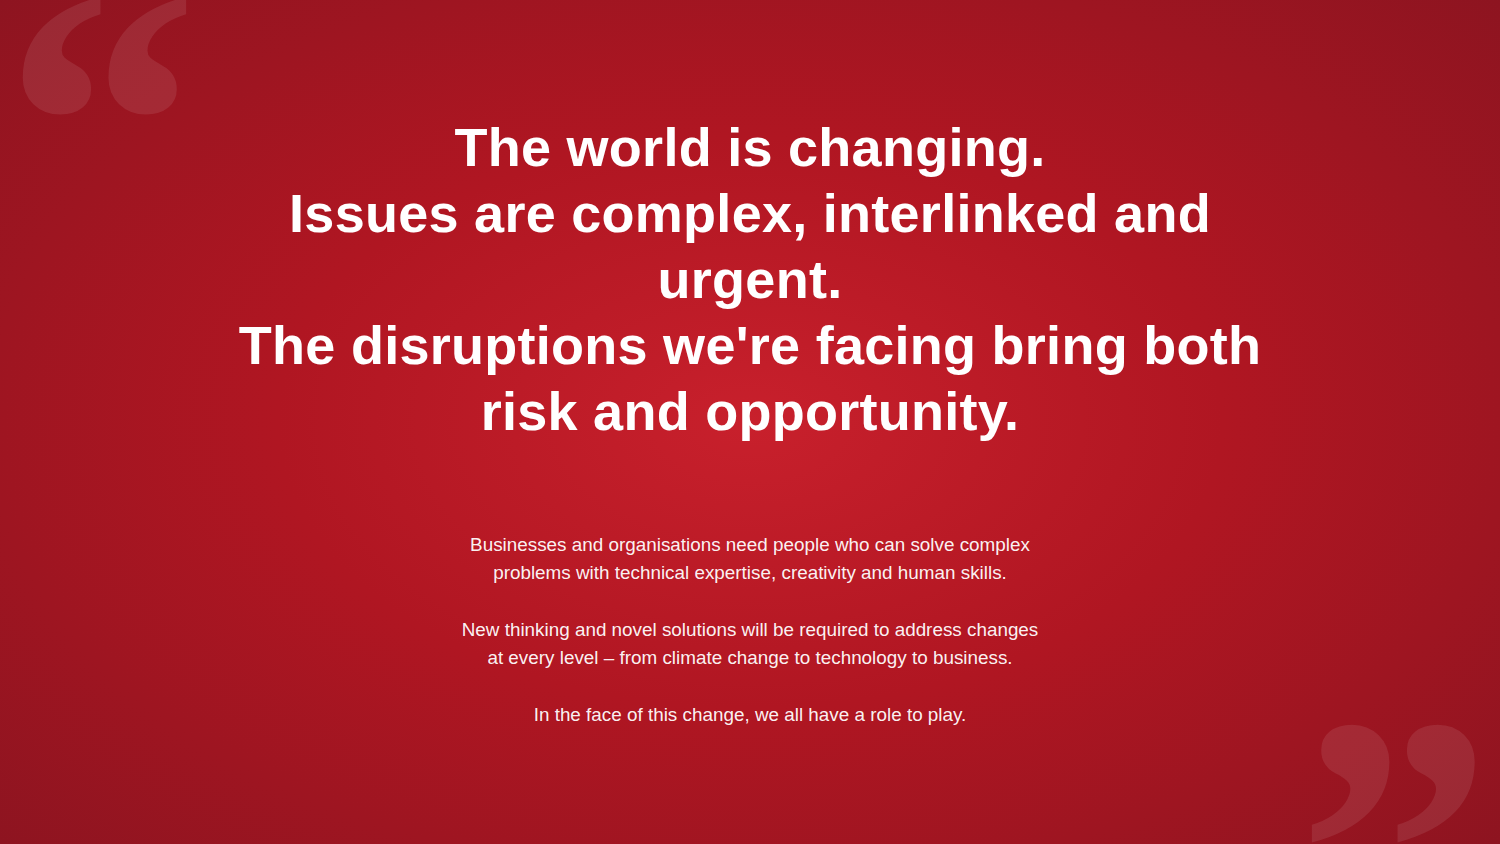“ ”
The world is changing.
Issues are complex, interlinked and urgent.
The disruptions we're facing bring both risk and opportunity.
Businesses and organisations need people who can solve complex problems with technical expertise, creativity and human skills.
New thinking and novel solutions will be required to address changes at every level – from climate change to technology to business.
In the face of this change, we all have a role to play.